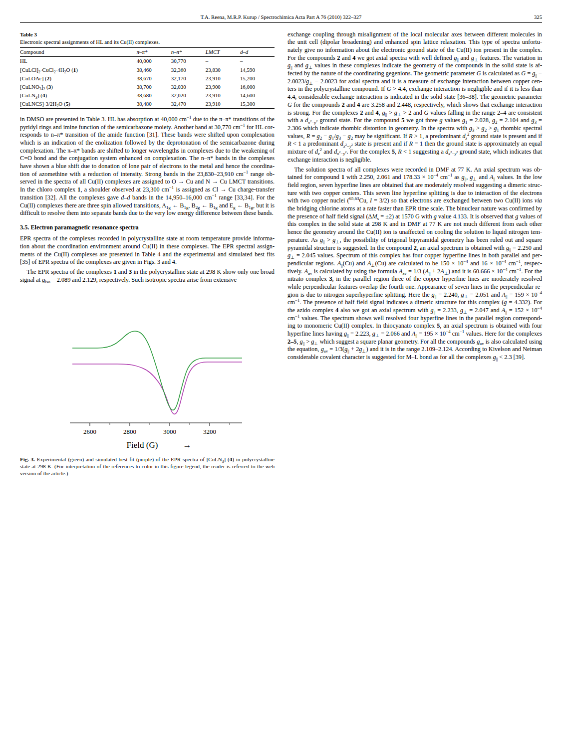T.A. Reena, M.R.P. Kurup / Spectrochimica Acta Part A 76 (2010) 322–327
325
Table 3
Electronic spectral assignments of HL and its Cu(II) complexes.
| Compound | π–π* | n–π* | LMCT | d–d |
| --- | --- | --- | --- | --- |
| HL | 40,000 | 30,770 | – | – |
| [CuLCl] 2 ·CuCl 2 ·4H 2 O ( 1 ) | 38,460 | 32,360 | 23,830 | 14,590 |
| [CuLOAc] ( 2 ) | 38,670 | 32,170 | 23,910 | 15,200 |
| [CuLNO 3 ] 2 ( 3 ) | 38,700 | 32,030 | 23,900 | 16,000 |
| [CuLN 3 ] ( 4 ) | 38,680 | 32,020 | 23,910 | 14,600 |
| [CuLNCS]·3/2H 2 O ( 5 ) | 38,480 | 32,470 | 23,910 | 15,300 |
in DMSO are presented in Table 3. HL has absorption at 40,000 cm−1 due to the π–π* transitions of the pyridyl rings and imine function of the semicarbazone moiety. Another band at 30,770 cm−1 for HL corresponds to n–π* transition of the amide function [31]. These bands were shifted upon complexation which is an indication of the enolization followed by the deprotonation of the semicarbazone during complexation. The π–π* bands are shifted to longer wavelengths in complexes due to the weakening of C=O bond and the conjugation system enhanced on complexation. The n–π* bands in the complexes have shown a blue shift due to donation of lone pair of electrons to the metal and hence the coordination of azomethine with a reduction of intensity. Strong bands in the 23,830–23,910 cm−1 range observed in the spectra of all Cu(II) complexes are assigned to O → Cu and N → Cu LMCT transitions. In the chloro complex 1, a shoulder observed at 23,300 cm−1 is assigned as Cl → Cu charge-transfer transition [32]. All the complexes gave d–d bands in the 14,950–16,000 cm−1 range [33,34]. For the Cu(II) complexes there are three spin allowed transitions, A1g ← B1g, B2g ← B1g and Eg ← B1g, but it is difficult to resolve them into separate bands due to the very low energy difference between these bands.
3.5. Electron paramagnetic resonance spectra
EPR spectra of the complexes recorded in polycrystalline state at room temperature provide information about the coordination environment around Cu(II) in these complexes. The EPR spectral assignments of the Cu(II) complexes are presented in Table 4 and the experimental and simulated best fits [35] of EPR spectra of the complexes are given in Figs. 3 and 4.
The EPR spectra of the complexes 1 and 3 in the polycrystalline state at 298 K show only one broad signal at giso = 2.089 and 2.129, respectively. Such isotropic spectra arise from extensive
2600 2800 3000 3200 Field (G) →
Fig. 3. Experimental (green) and simulated best fit (purple) of the EPR spectra of [CuLN3] (4) in polycrystalline state at 298 K. (For interpretation of the references to color in this figure legend, the reader is referred to the web version of the article.)
exchange coupling through misalignment of the local molecular axes between different molecules in the unit cell (dipolar broadening) and enhanced spin lattice relaxation. This type of spectra unfortunately give no information about the electronic ground state of the Cu(II) ion present in the complex. For the compounds 2 and 4 we got axial spectra with well defined g|| and g⊥ features. The variation in g|| and g⊥ values in these complexes indicate the geometry of the compounds in the solid state is affected by the nature of the coordinating gegenions. The geometric parameter G is calculated as G = g|| − 2.0023/g⊥ − 2.0023 for axial spectra and it is a measure of exchange interaction between copper centers in the polycrystalline compound. If G > 4.4, exchange interaction is negligible and if it is less than 4.4, considerable exchange interaction is indicated in the solid state [36–38]. The geometric parameter G for the compounds 2 and 4 are 3.258 and 2.448, respectively, which shows that exchange interaction is strong. For the complexes 2 and 4, g|| > g⊥ > 2 and G values falling in the range 2–4 are consistent with a dx2−y2 ground state. For the compound 5 we got three g values g1 = 2.028, g2 = 2.104 and g3 = 2.306 which indicate rhombic distortion in geometry. In the spectra with g3 > g2 > g1 rhombic spectral values, R = g2 − g1/g3 − g2 may be significant. If R > 1, a predominant dz2 ground state is present and if R < 1 a predominant dx2−y2 state is present and if R = 1 then the ground state is approximately an equal mixture of dz2 and dx2−y2. For the complex 5, R < 1 suggesting a dx2−y2 ground state, which indicates that exchange interaction is negligible.
The solution spectra of all complexes were recorded in DMF at 77 K. An axial spectrum was obtained for compound 1 with 2.250, 2.061 and 178.33 × 10−4 cm−1 as g||, g⊥ and A|| values. In the low field region, seven hyperfine lines are obtained that are moderately resolved suggesting a dimeric structure with two copper centers. This seven line hyperfine splitting is due to interaction of the electrons with two copper nuclei (65,63Cu, I = 3/2) so that electrons are exchanged between two Cu(II) ions via the bridging chlorine atoms at a rate faster than EPR time scale. The binuclear nature was confirmed by the presence of half field signal (ΔMs = ±2) at 1570 G with g value 4.133. It is observed that g values of this complex in the solid state at 298 K and in DMF at 77 K are not much different from each other hence the geometry around the Cu(II) ion is unaffected on cooling the solution to liquid nitrogen temperature. As g|| > g⊥, the possibility of trigonal bipyramidal geometry has been ruled out and square pyramidal structure is suggested. In the compound 2, an axial spectrum is obtained with g|| = 2.250 and g⊥ = 2.045 values. Spectrum of this complex has four copper hyperfine lines in both parallel and perpendicular regions. A||(Cu) and A⊥(Cu) are calculated to be 150 × 10−4 and 16 × 10−4 cm−1, respectively. Aav is calculated by using the formula Aav = 1/3 (A|| + 2A⊥) and it is 60.666 × 10−4 cm−1. For the nitrato complex 3, in the parallel region three of the copper hyperfine lines are moderately resolved while perpendicular features overlap the fourth one. Appearance of seven lines in the perpendicular region is due to nitrogen superhyperfine splitting. Here the g|| = 2.240, g⊥ = 2.051 and A|| = 159 × 10−4 cm−1. The presence of half field signal indicates a dimeric structure for this complex (g = 4.332). For the azido complex 4 also we got an axial spectrum with g|| = 2.233, g⊥ = 2.047 and A|| = 152 × 10−4 cm−1 values. The spectrum shows well resolved four hyperfine lines in the parallel region corresponding to monomeric Cu(II) complex. In thiocyanato complex 5, an axial spectrum is obtained with four hyperfine lines having g|| = 2.223, g⊥ = 2.066 and A|| = 195 × 10−4 cm−1 values. Here for the complexes 2–5, g|| > g⊥ which suggest a square planar geometry. For all the compounds gav is also calculated using the equation, gav = 1/3(g|| + 2g⊥) and it is in the range 2.109–2.124. According to Kivelson and Neiman considerable covalent character is suggested for M–L bond as for all the complexes g|| < 2.3 [39].